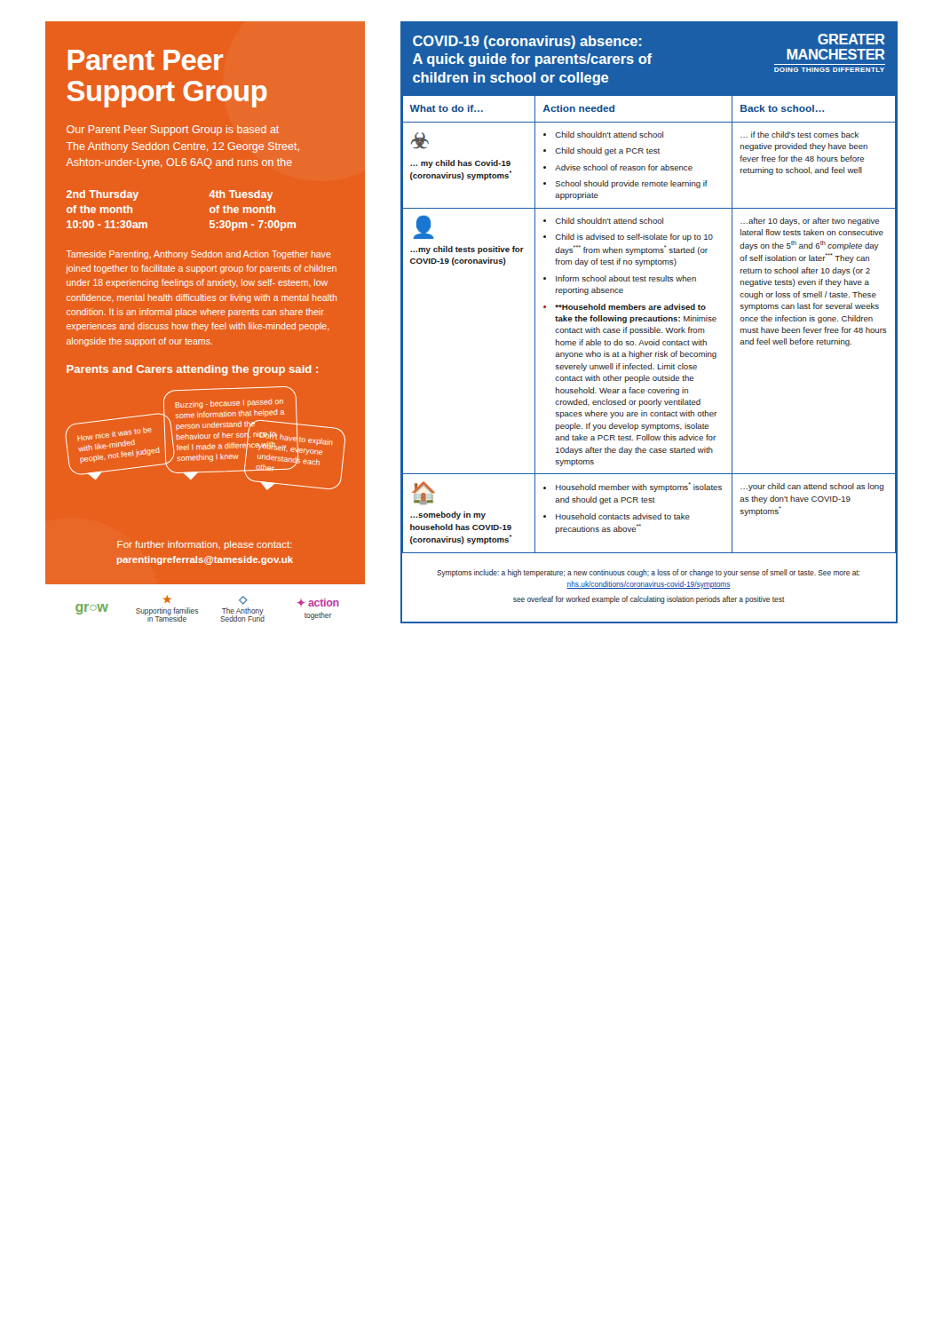Parent Peer
Support Group
Our Parent Peer Support Group is based at
The Anthony Seddon Centre, 12 George Street,
Ashton-under-Lyne, OL6 6AQ and runs on the
2nd Thursday of the month
10:00 - 11:30am
4th Tuesday of the month
5:30pm - 7:00pm
Tameside Parenting, Anthony Seddon and Action Together have joined together to facilitate a support group for parents of children under 18 experiencing feelings of anxiety, low self- esteem, low confidence, mental health difficulties or living with a mental health condition. It is an informal place where parents can share their experiences and discuss how they feel with like-minded people, alongside the support of our teams.
Parents and Carers attending the group said :
How nice it was to be with like-minded people, not feel judged
Buzzing - because I passed on some information that helped a person understand the behaviour of her son, nice to feel I made a difference with something I knew
Don't have to explain yourself, everyone understands each other
For further information, please contact:
parentingreferrals@tameside.gov.uk
gr○w
★Supporting families in Tameside
◇The Anthony Seddon Fund
✦ actiontogether
COVID-19 (coronavirus) absence:
A quick guide for parents/carers of
children in school or college
GREATER MANCHESTER DOING THINGS DIFFERENTLY
| What to do if… | Action needed | Back to school… |
| --- | --- | --- |
| ☣ … my child has Covid-19 (coronavirus) symptoms * | Child shouldn't attend school Child should get a PCR test Advise school of reason for absence School should provide remote learning if appropriate | … if the child's test comes back negative provided they have been fever free for the 48 hours before returning to school, and feel well |
| 👤 …my child tests positive for COVID-19 (coronavirus) | Child shouldn't attend school Child is advised to self-isolate for up to 10 days *** from when symptoms * started (or from day of test if no symptoms) Inform school about test results when reporting absence **Household members are advised to take the following precautions: Minimise contact with case if possible. Work from home if able to do so. Avoid contact with anyone who is at a higher risk of becoming severely unwell if infected. Limit close contact with other people outside the household. Wear a face covering in crowded, enclosed or poorly ventilated spaces where you are in contact with other people. If you develop symptoms, isolate and take a PCR test. Follow this advice for 10days after the day the case started with symptoms | …after 10 days, or after two negative lateral flow tests taken on consecutive days on the 5 th and 6 th complete day of self isolation or later *** They can return to school after 10 days (or 2 negative tests) even if they have a cough or loss of smell / taste. These symptoms can last for several weeks once the infection is gone. Children must have been fever free for 48 hours and feel well before returning. |
| 🏠 …somebody in my household has COVID-19 (coronavirus) symptoms * | Household member with symptoms * isolates and should get a PCR test Household contacts advised to take precautions as above ** | …your child can attend school as long as they don't have COVID-19 symptoms * |
Symptoms include: a high temperature; a new continuous cough; a loss of or change to your sense of smell or taste. See more at: nhs.uk/conditions/coronavirus-covid-19/symptoms see overleaf for worked example of calculating isolation periods after a positive test